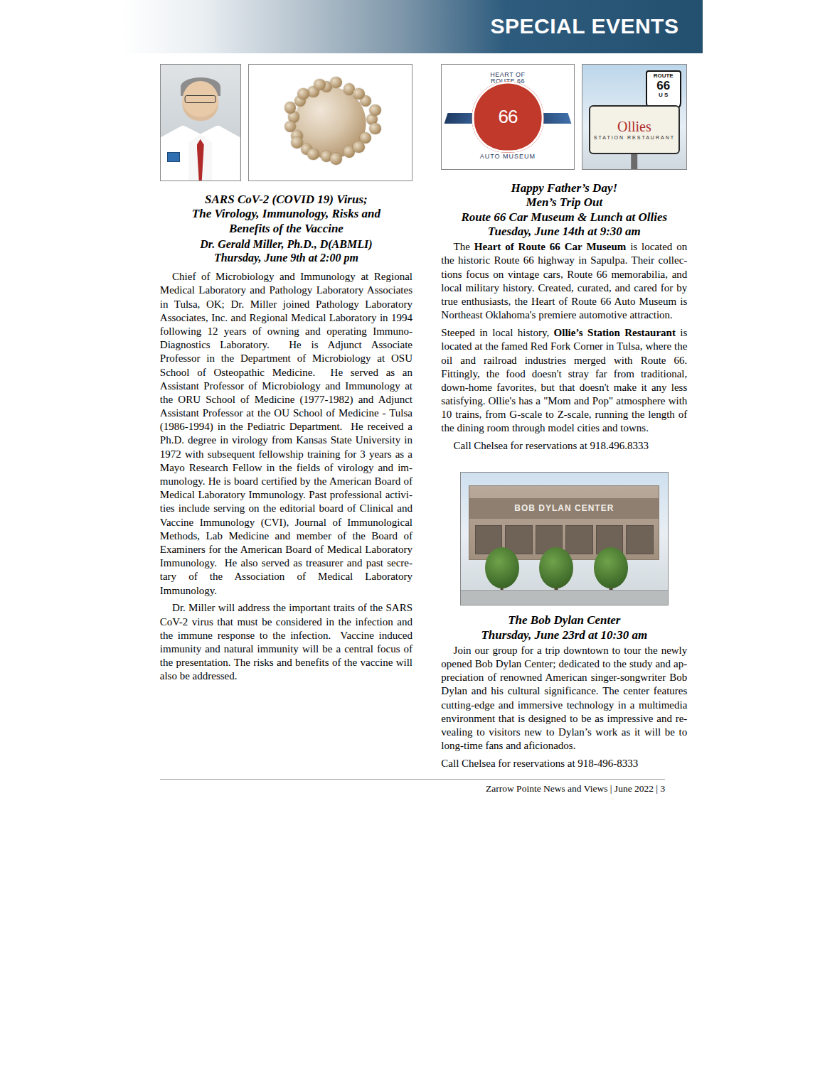SPECIAL EVENTS
SARS CoV-2 (COVID 19) Virus;
The Virology, Immunology, Risks and
Benefits of the Vaccine
Dr. Gerald Miller, Ph.D., D(ABMLI)
Thursday, June 9th at 2:00 pm
Chief of Microbiology and Immunology at Regional Medical Laboratory and Pathology Laboratory Associates in Tulsa, OK; Dr. Miller joined Pathology Laboratory Associates, Inc. and Regional Medical Laboratory in 1994 following 12 years of owning and operating Immuno-Diagnostics Laboratory. He is Adjunct Associate Professor in the Department of Microbiology at OSU School of Osteopathic Medicine. He served as an Assistant Professor of Microbiology and Immunology at the ORU School of Medicine (1977-1982) and Adjunct Assistant Professor at the OU School of Medicine - Tulsa (1986-1994) in the Pediatric Department. He received a Ph.D. degree in virology from Kansas State University in 1972 with subsequent fellowship training for 3 years as a Mayo Research Fellow in the fields of virology and immunology. He is board certified by the American Board of Medical Laboratory Immunology. Past professional activities include serving on the editorial board of Clinical and Vaccine Immunology (CVI), Journal of Immunological Methods, Lab Medicine and member of the Board of Examiners for the American Board of Medical Laboratory Immunology. He also served as treasurer and past secretary of the Association of Medical Laboratory Immunology.
Dr. Miller will address the important traits of the SARS CoV-2 virus that must be considered in the infection and the immune response to the infection. Vaccine induced immunity and natural immunity will be a central focus of the presentation. The risks and benefits of the vaccine will also be addressed.
HEART OF
ROUTE 66
66
AUTO MUSEUM
ROUTE66 U S
OlliesSTATION RESTAURANT
Happy Father’s Day!
Men’s Trip Out
Route 66 Car Museum & Lunch at Ollies
Tuesday, June 14th at 9:30 am
The Heart of Route 66 Car Museum is located on the historic Route 66 highway in Sapulpa. Their collections focus on vintage cars, Route 66 memorabilia, and local military history. Created, curated, and cared for by true enthusiasts, the Heart of Route 66 Auto Museum is Northeast Oklahoma's premiere automotive attraction.
Steeped in local history, Ollie’s Station Restaurant is located at the famed Red Fork Corner in Tulsa, where the oil and railroad industries merged with Route 66. Fittingly, the food doesn't stray far from traditional, down-home favorites, but that doesn't make it any less satisfying. Ollie's has a "Mom and Pop" atmosphere with 10 trains, from G-scale to Z-scale, running the length of the dining room through model cities and towns.
Call Chelsea for reservations at 918.496.8333
BOB DYLAN CENTER
The Bob Dylan Center
Thursday, June 23rd at 10:30 am
Join our group for a trip downtown to tour the newly opened Bob Dylan Center; dedicated to the study and appreciation of renowned American singer-songwriter Bob Dylan and his cultural significance. The center features cutting-edge and immersive technology in a multimedia environment that is designed to be as impressive and revealing to visitors new to Dylan’s work as it will be to long-time fans and aficionados.
Call Chelsea for reservations at 918-496-8333
Zarrow Pointe News and Views | June 2022 | 3